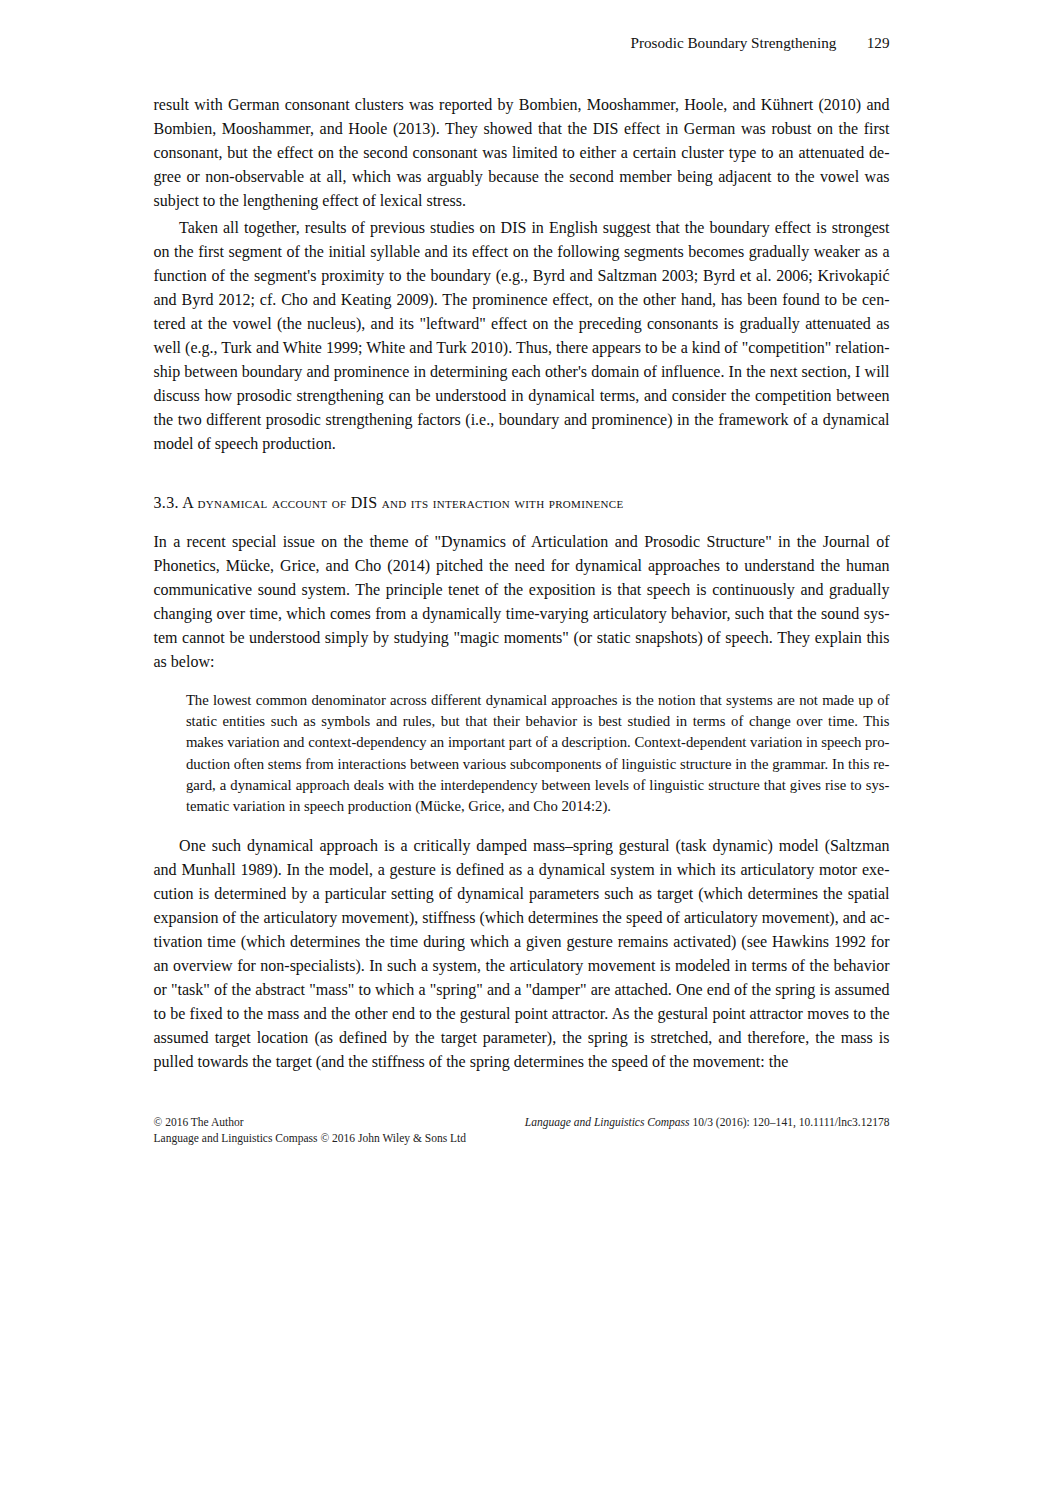Prosodic Boundary Strengthening 129
result with German consonant clusters was reported by Bombien, Mooshammer, Hoole, and Kühnert (2010) and Bombien, Mooshammer, and Hoole (2013). They showed that the DIS effect in German was robust on the first consonant, but the effect on the second consonant was limited to either a certain cluster type to an attenuated degree or non-observable at all, which was arguably because the second member being adjacent to the vowel was subject to the lengthening effect of lexical stress.
Taken all together, results of previous studies on DIS in English suggest that the boundary effect is strongest on the first segment of the initial syllable and its effect on the following segments becomes gradually weaker as a function of the segment's proximity to the boundary (e.g., Byrd and Saltzman 2003; Byrd et al. 2006; Krivokapić and Byrd 2012; cf. Cho and Keating 2009). The prominence effect, on the other hand, has been found to be centered at the vowel (the nucleus), and its "leftward" effect on the preceding consonants is gradually attenuated as well (e.g., Turk and White 1999; White and Turk 2010). Thus, there appears to be a kind of "competition" relationship between boundary and prominence in determining each other's domain of influence. In the next section, I will discuss how prosodic strengthening can be understood in dynamical terms, and consider the competition between the two different prosodic strengthening factors (i.e., boundary and prominence) in the framework of a dynamical model of speech production.
3.3. A dynamical account of DIS and its interaction with prominence
In a recent special issue on the theme of "Dynamics of Articulation and Prosodic Structure" in the Journal of Phonetics, Mücke, Grice, and Cho (2014) pitched the need for dynamical approaches to understand the human communicative sound system. The principle tenet of the exposition is that speech is continuously and gradually changing over time, which comes from a dynamically time-varying articulatory behavior, such that the sound system cannot be understood simply by studying "magic moments" (or static snapshots) of speech. They explain this as below:
The lowest common denominator across different dynamical approaches is the notion that systems are not made up of static entities such as symbols and rules, but that their behavior is best studied in terms of change over time. This makes variation and context-dependency an important part of a description. Context-dependent variation in speech production often stems from interactions between various subcomponents of linguistic structure in the grammar. In this regard, a dynamical approach deals with the interdependency between levels of linguistic structure that gives rise to systematic variation in speech production (Mücke, Grice, and Cho 2014:2).
One such dynamical approach is a critically damped mass–spring gestural (task dynamic) model (Saltzman and Munhall 1989). In the model, a gesture is defined as a dynamical system in which its articulatory motor execution is determined by a particular setting of dynamical parameters such as target (which determines the spatial expansion of the articulatory movement), stiffness (which determines the speed of articulatory movement), and activation time (which determines the time during which a given gesture remains activated) (see Hawkins 1992 for an overview for non-specialists). In such a system, the articulatory movement is modeled in terms of the behavior or "task" of the abstract "mass" to which a "spring" and a "damper" are attached. One end of the spring is assumed to be fixed to the mass and the other end to the gestural point attractor. As the gestural point attractor moves to the assumed target location (as defined by the target parameter), the spring is stretched, and therefore, the mass is pulled towards the target (and the stiffness of the spring determines the speed of the movement: the
© 2016 The Author
Language and Linguistics Compass © 2016 John Wiley & Sons Ltd Language and Linguistics Compass 10/3 (2016): 120–141, 10.1111/lnc3.12178